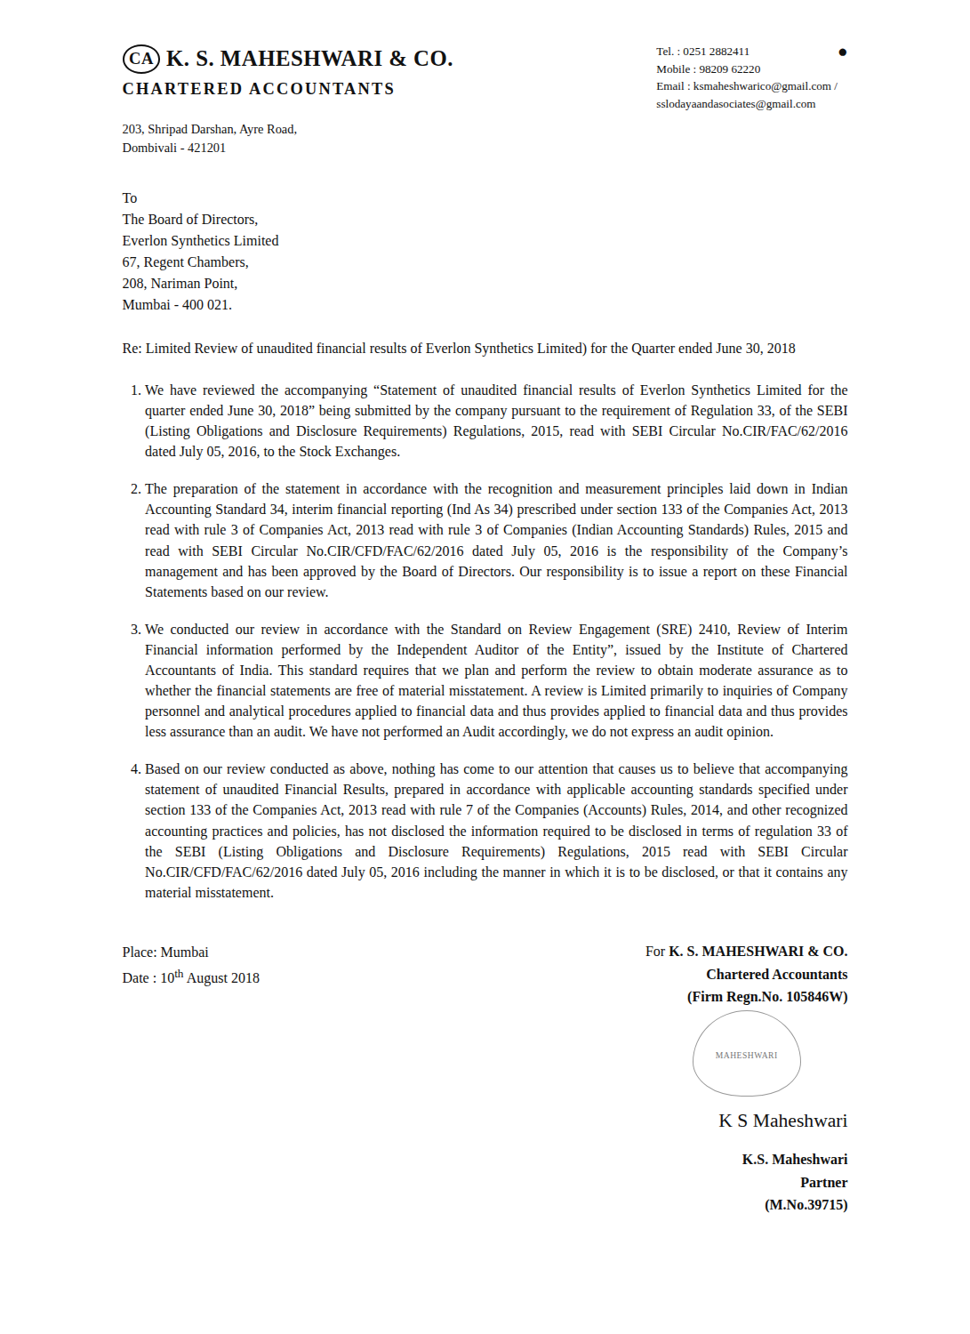●
CAK. S. MAHESHWARI & CO.
CHARTERED ACCOUNTANTS
Tel. : 0251 2882411
Mobile : 98209 62220
Email : ksmaheshwarico@gmail.com /
sslodayaandasociates@gmail.com
203, Shripad Darshan, Ayre Road,
Dombivali - 421201
To
The Board of Directors,
Everlon Synthetics Limited
67, Regent Chambers,
208, Nariman Point,
Mumbai - 400 021.
Re: Limited Review of unaudited financial results of Everlon Synthetics Limited) for the Quarter ended June 30, 2018
We have reviewed the accompanying “Statement of unaudited financial results of Everlon Synthetics Limited for the quarter ended June 30, 2018” being submitted by the company pursuant to the requirement of Regulation 33, of the SEBI (Listing Obligations and Disclosure Requirements) Regulations, 2015, read with SEBI Circular No.CIR/FAC/62/2016 dated July 05, 2016, to the Stock Exchanges.
The preparation of the statement in accordance with the recognition and measurement principles laid down in Indian Accounting Standard 34, interim financial reporting (Ind As 34) prescribed under section 133 of the Companies Act, 2013 read with rule 3 of Companies Act, 2013 read with rule 3 of Companies (Indian Accounting Standards) Rules, 2015 and read with SEBI Circular No.CIR/CFD/FAC/62/2016 dated July 05, 2016 is the responsibility of the Company’s management and has been approved by the Board of Directors. Our responsibility is to issue a report on these Financial Statements based on our review.
We conducted our review in accordance with the Standard on Review Engagement (SRE) 2410, Review of Interim Financial information performed by the Independent Auditor of the Entity”, issued by the Institute of Chartered Accountants of India. This standard requires that we plan and perform the review to obtain moderate assurance as to whether the financial statements are free of material misstatement. A review is Limited primarily to inquiries of Company personnel and analytical procedures applied to financial data and thus provides applied to financial data and thus provides less assurance than an audit. We have not performed an Audit accordingly, we do not express an audit opinion.
Based on our review conducted as above, nothing has come to our attention that causes us to believe that accompanying statement of unaudited Financial Results, prepared in accordance with applicable accounting standards specified under section 133 of the Companies Act, 2013 read with rule 7 of the Companies (Accounts) Rules, 2014, and other recognized accounting practices and policies, has not disclosed the information required to be disclosed in terms of regulation 33 of the SEBI (Listing Obligations and Disclosure Requirements) Regulations, 2015 read with SEBI Circular No.CIR/CFD/FAC/62/2016 dated July 05, 2016 including the manner in which it is to be disclosed, or that it contains any material misstatement.
Place: Mumbai
Date : 10th August 2018
For K. S. MAHESHWARI & CO.
Chartered Accountants
(Firm Regn.No. 105846W) MAHESHWARI
K S Maheshwari
K.S. Maheshwari
Partner
(M.No.39715)